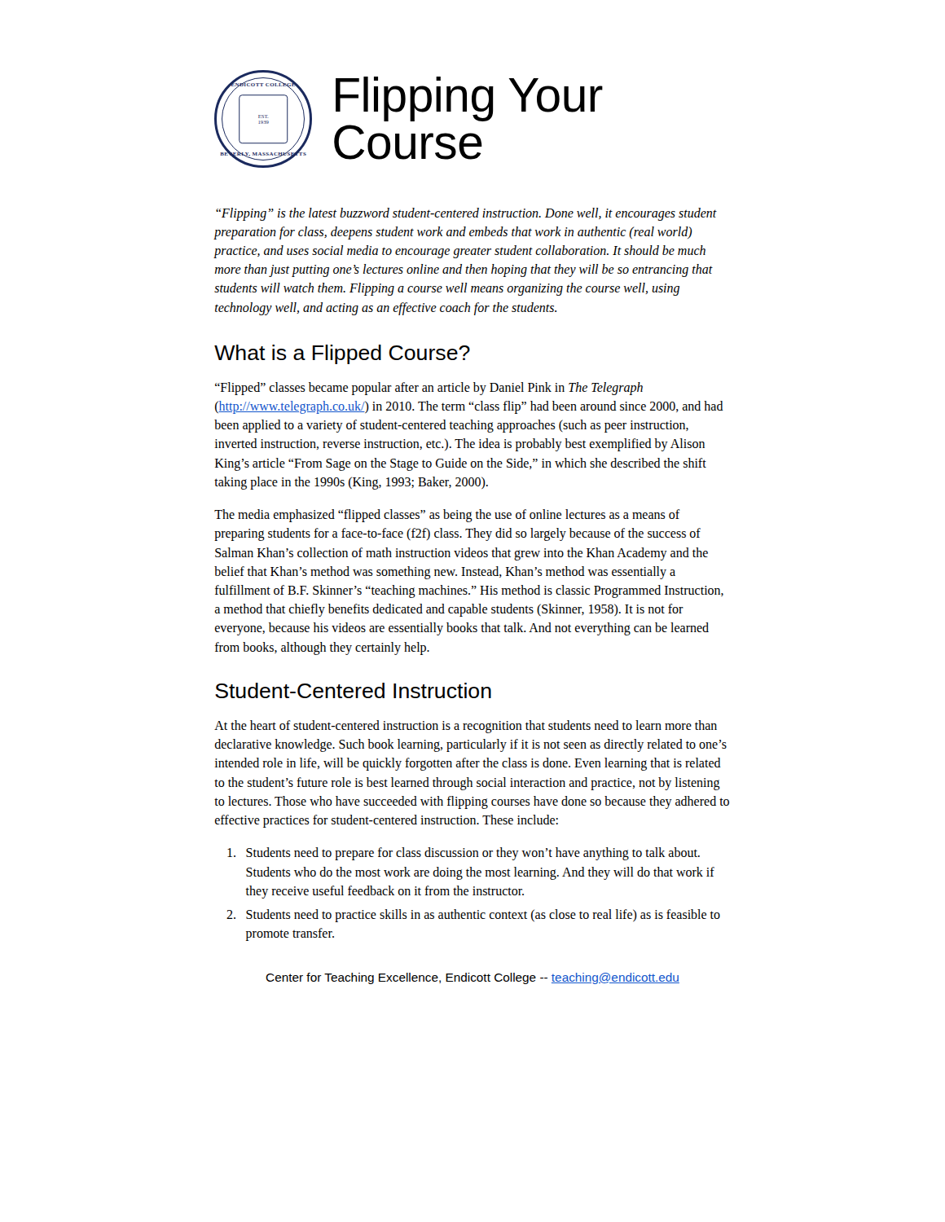ENDICOTT COLLEGE
EST.
1939
BEVERLY, MASSACHUSETTS
Flipping Your Course
“Flipping” is the latest buzzword student-centered instruction. Done well, it encourages student preparation for class, deepens student work and embeds that work in authentic (real world) practice, and uses social media to encourage greater student collaboration. It should be much more than just putting one’s lectures online and then hoping that they will be so entrancing that students will watch them. Flipping a course well means organizing the course well, using technology well, and acting as an effective coach for the students.
What is a Flipped Course?
“Flipped” classes became popular after an article by Daniel Pink in The Telegraph (http://www.telegraph.co.uk/) in 2010. The term “class flip” had been around since 2000, and had been applied to a variety of student-centered teaching approaches (such as peer instruction, inverted instruction, reverse instruction, etc.). The idea is probably best exemplified by Alison King’s article “From Sage on the Stage to Guide on the Side,” in which she described the shift taking place in the 1990s (King, 1993; Baker, 2000).
The media emphasized “flipped classes” as being the use of online lectures as a means of preparing students for a face-to-face (f2f) class. They did so largely because of the success of Salman Khan’s collection of math instruction videos that grew into the Khan Academy and the belief that Khan’s method was something new. Instead, Khan’s method was essentially a fulfillment of B.F. Skinner’s “teaching machines.” His method is classic Programmed Instruction, a method that chiefly benefits dedicated and capable students (Skinner, 1958). It is not for everyone, because his videos are essentially books that talk. And not everything can be learned from books, although they certainly help.
Student-Centered Instruction
At the heart of student-centered instruction is a recognition that students need to learn more than declarative knowledge. Such book learning, particularly if it is not seen as directly related to one’s intended role in life, will be quickly forgotten after the class is done. Even learning that is related to the student’s future role is best learned through social interaction and practice, not by listening to lectures. Those who have succeeded with flipping courses have done so because they adhered to effective practices for student-centered instruction. These include:
Students need to prepare for class discussion or they won’t have anything to talk about. Students who do the most work are doing the most learning. And they will do that work if they receive useful feedback on it from the instructor.
Students need to practice skills in as authentic context (as close to real life) as is feasible to promote transfer.
Center for Teaching Excellence, Endicott College -- teaching@endicott.edu